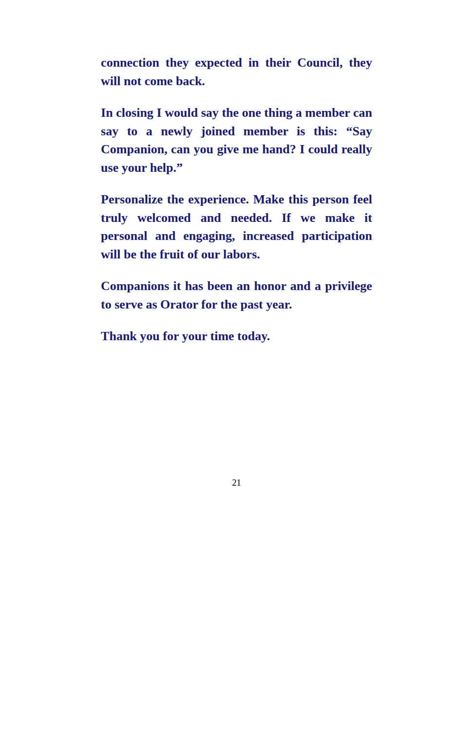connection they expected in their Council, they will not come back.
In closing I would say the one thing a member can say to a newly joined member is this: “Say Companion, can you give me hand? I could really use your help.”
Personalize the experience. Make this person feel truly welcomed and needed. If we make it personal and engaging, increased participation will be the fruit of our labors.
Companions it has been an honor and a privilege to serve as Orator for the past year.
Thank you for your time today.
21